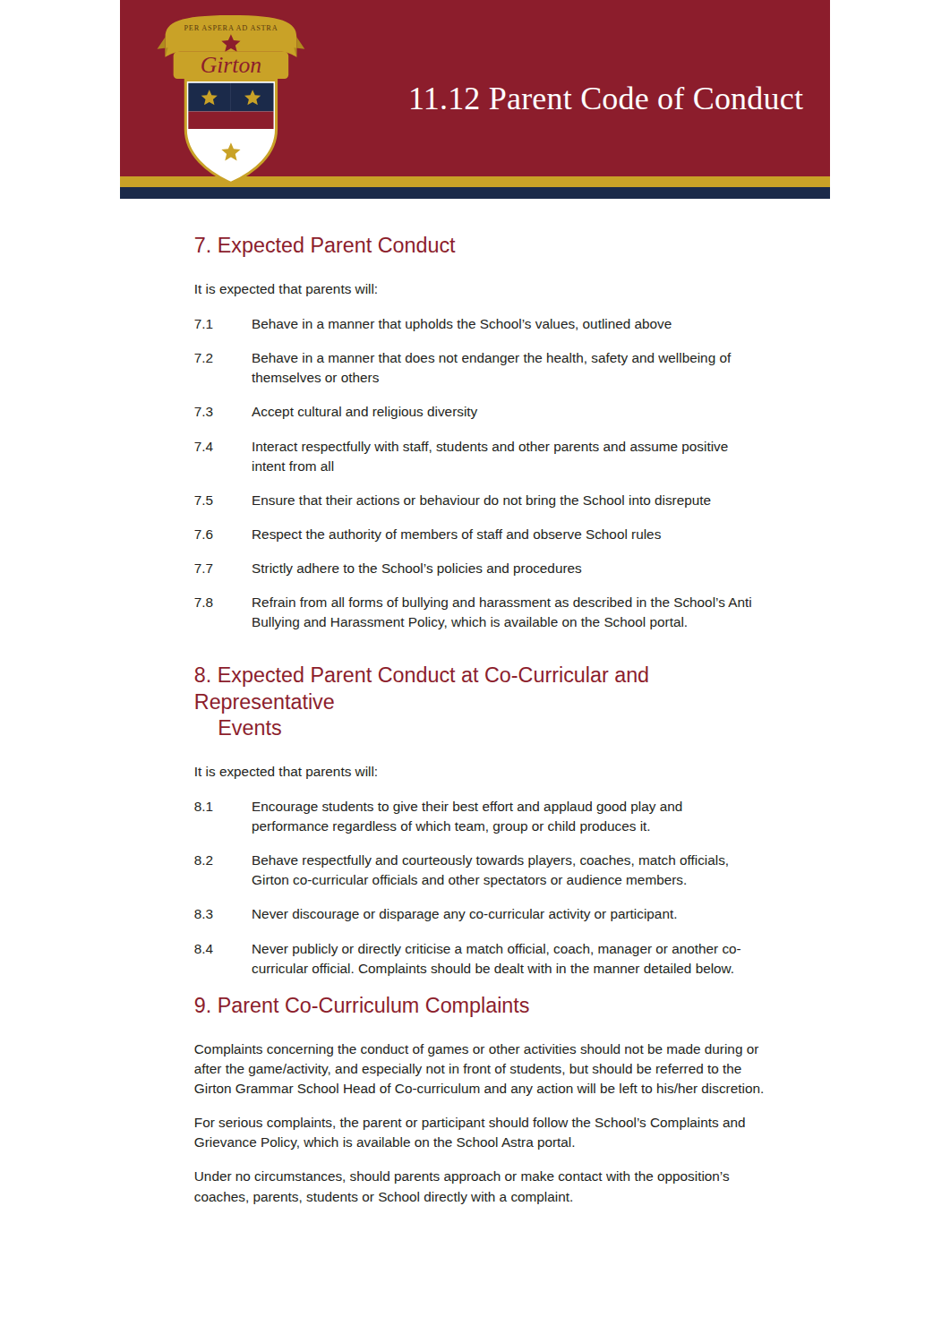PER ASPERA AD ASTRA Girton
11.12 Parent Code of Conduct
7. Expected Parent Conduct
It is expected that parents will:
7.1 Behave in a manner that upholds the School’s values, outlined above
7.2 Behave in a manner that does not endanger the health, safety and wellbeing of themselves or others
7.3 Accept cultural and religious diversity
7.4 Interact respectfully with staff, students and other parents and assume positive intent from all
7.5 Ensure that their actions or behaviour do not bring the School into disrepute
7.6 Respect the authority of members of staff and observe School rules
7.7 Strictly adhere to the School’s policies and procedures
7.8 Refrain from all forms of bullying and harassment as described in the School’s Anti Bullying and Harassment Policy, which is available on the School portal.
8. Expected Parent Conduct at Co-Curricular and Representative Events
It is expected that parents will:
8.1 Encourage students to give their best effort and applaud good play and performance regardless of which team, group or child produces it.
8.2 Behave respectfully and courteously towards players, coaches, match officials, Girton co-curricular officials and other spectators or audience members.
8.3 Never discourage or disparage any co-curricular activity or participant.
8.4 Never publicly or directly criticise a match official, coach, manager or another co-curricular official. Complaints should be dealt with in the manner detailed below.
9. Parent Co-Curriculum Complaints
Complaints concerning the conduct of games or other activities should not be made during or after the game/activity, and especially not in front of students, but should be referred to the Girton Grammar School Head of Co-curriculum and any action will be left to his/her discretion.
For serious complaints, the parent or participant should follow the School’s Complaints and Grievance Policy, which is available on the School Astra portal.
Under no circumstances, should parents approach or make contact with the opposition’s coaches, parents, students or School directly with a complaint.